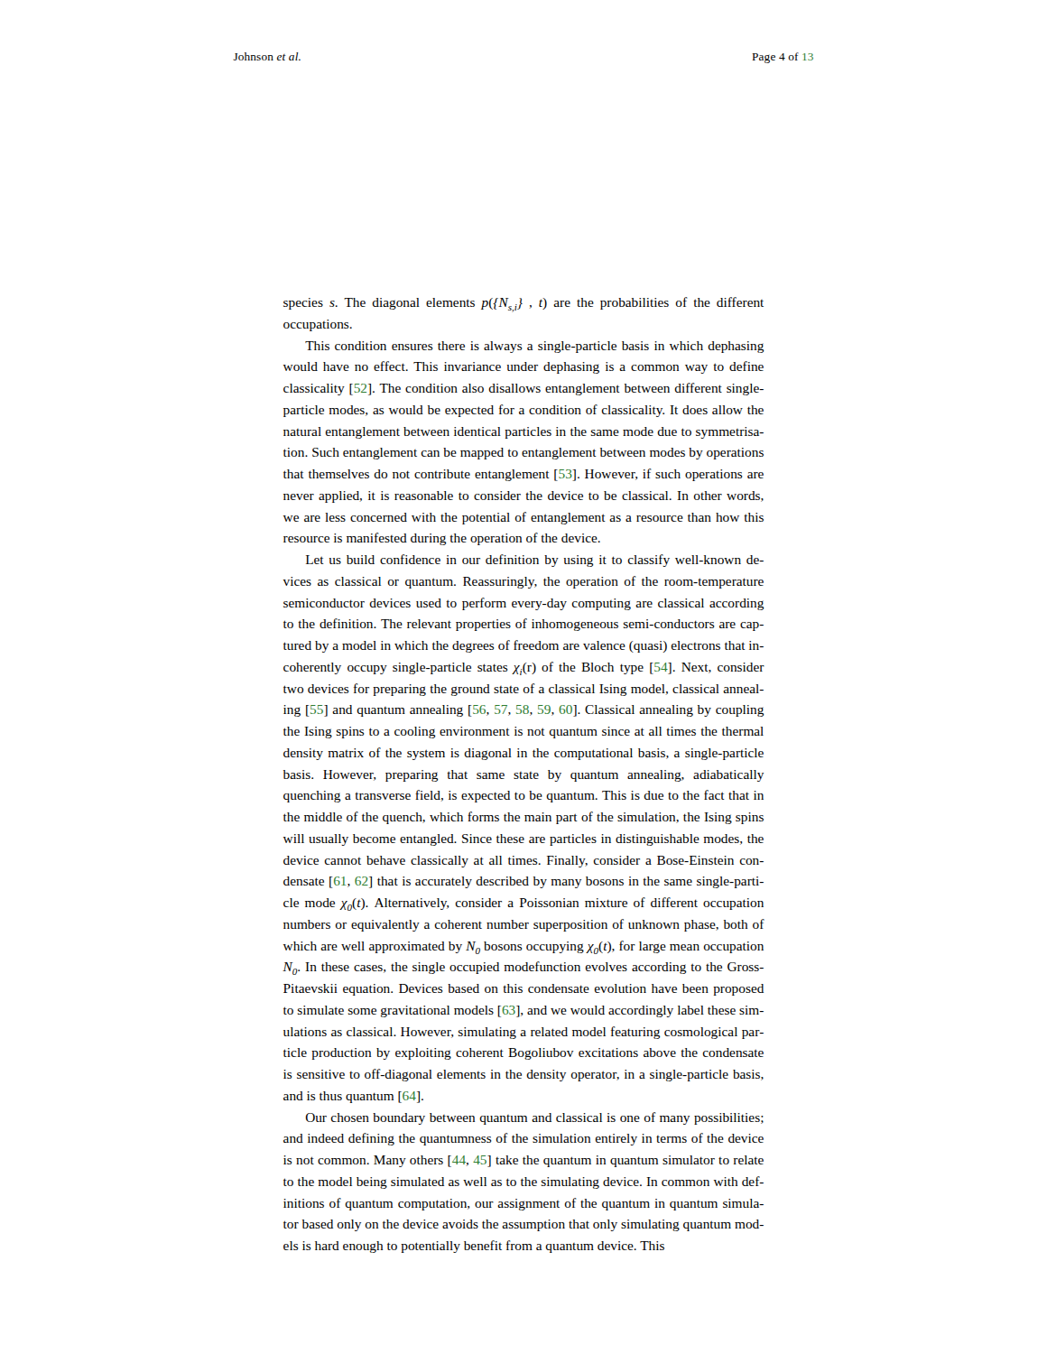Johnson et al.
Page 4 of 13
species s. The diagonal elements p({Ns,i} , t) are the probabilities of the different occupations.
This condition ensures there is always a single-particle basis in which dephasing would have no effect. This invariance under dephasing is a common way to define classicality [52]. The condition also disallows entanglement between different single-particle modes, as would be expected for a condition of classicality. It does allow the natural entanglement between identical particles in the same mode due to symmetrisation. Such entanglement can be mapped to entanglement between modes by operations that themselves do not contribute entanglement [53]. However, if such operations are never applied, it is reasonable to consider the device to be classical. In other words, we are less concerned with the potential of entanglement as a resource than how this resource is manifested during the operation of the device.
Let us build confidence in our definition by using it to classify well-known devices as classical or quantum. Reassuringly, the operation of the room-temperature semiconductor devices used to perform every-day computing are classical according to the definition. The relevant properties of inhomogeneous semi-conductors are captured by a model in which the degrees of freedom are valence (quasi) electrons that incoherently occupy single-particle states χi(r) of the Bloch type [54]. Next, consider two devices for preparing the ground state of a classical Ising model, classical annealing [55] and quantum annealing [56, 57, 58, 59, 60]. Classical annealing by coupling the Ising spins to a cooling environment is not quantum since at all times the thermal density matrix of the system is diagonal in the computational basis, a single-particle basis. However, preparing that same state by quantum annealing, adiabatically quenching a transverse field, is expected to be quantum. This is due to the fact that in the middle of the quench, which forms the main part of the simulation, the Ising spins will usually become entangled. Since these are particles in distinguishable modes, the device cannot behave classically at all times. Finally, consider a Bose-Einstein condensate [61, 62] that is accurately described by many bosons in the same single-particle mode χ0(t). Alternatively, consider a Poissonian mixture of different occupation numbers or equivalently a coherent number superposition of unknown phase, both of which are well approximated by N0 bosons occupying χ0(t), for large mean occupation N0. In these cases, the single occupied modefunction evolves according to the Gross-Pitaevskii equation. Devices based on this condensate evolution have been proposed to simulate some gravitational models [63], and we would accordingly label these simulations as classical. However, simulating a related model featuring cosmological particle production by exploiting coherent Bogoliubov excitations above the condensate is sensitive to off-diagonal elements in the density operator, in a single-particle basis, and is thus quantum [64].
Our chosen boundary between quantum and classical is one of many possibilities; and indeed defining the quantumness of the simulation entirely in terms of the device is not common. Many others [44, 45] take the quantum in quantum simulator to relate to the model being simulated as well as to the simulating device. In common with definitions of quantum computation, our assignment of the quantum in quantum simulator based only on the device avoids the assumption that only simulating quantum models is hard enough to potentially benefit from a quantum device. This